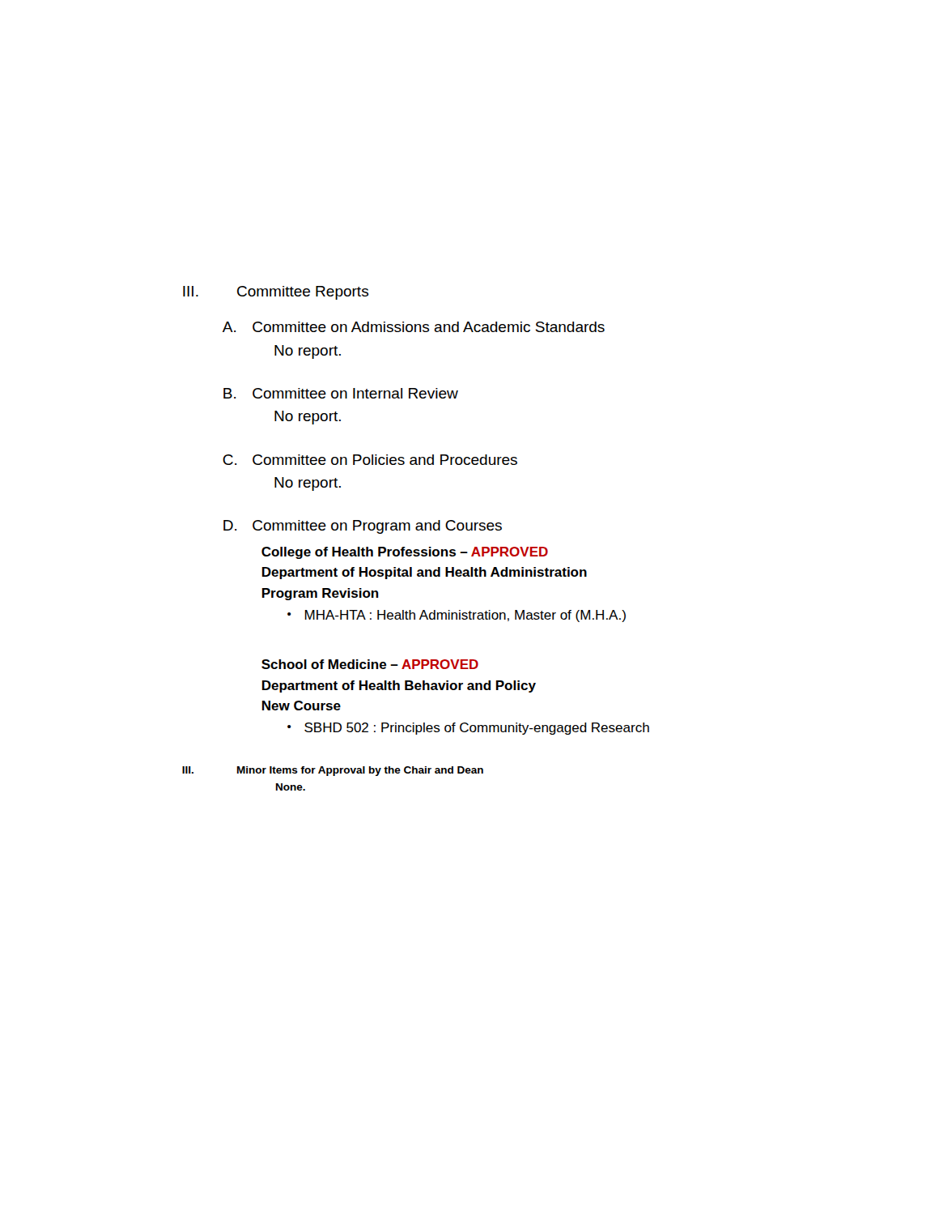III. Committee Reports
A. Committee on Admissions and Academic Standards No report.
B. Committee on Internal Review No report.
C. Committee on Policies and Procedures No report.
D. Committee on Program and Courses
College of Health Professions – APPROVED
Department of Hospital and Health Administration
Program Revision
MHA-HTA : Health Administration, Master of (M.H.A.)
School of Medicine – APPROVED
Department of Health Behavior and Policy
New Course
SBHD 502 : Principles of Community-engaged Research
III. Minor Items for Approval by the Chair and Dean None.